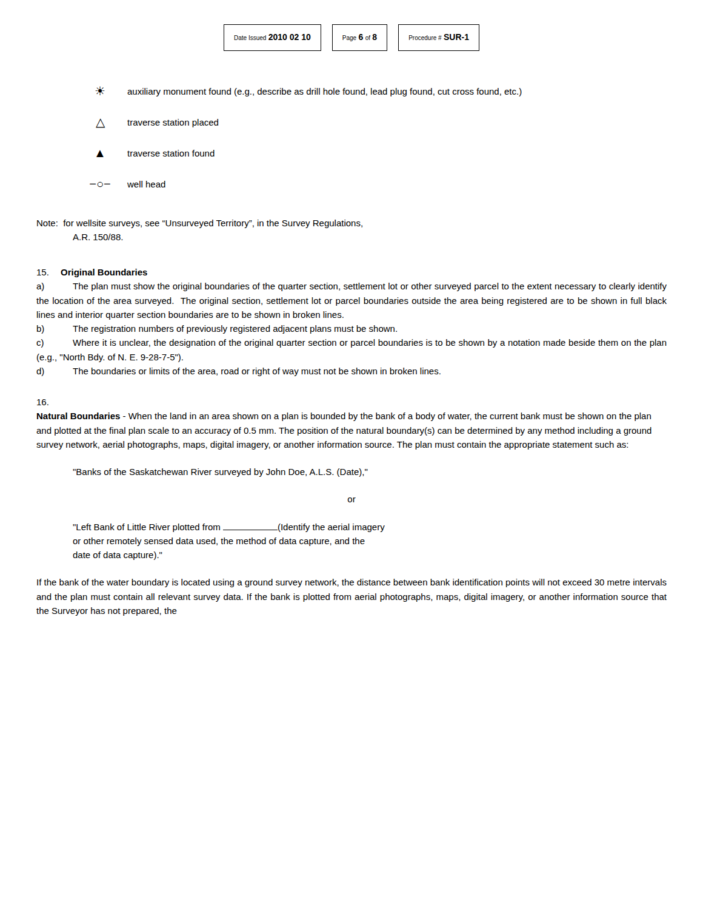Date Issued 2010 02 10
Page 6 of 8
Procedure # SUR-1
☀
auxiliary monument found (e.g., describe as drill hole found, lead plug found, cut cross found, etc.)
△
traverse station placed
▲
traverse station found
−○−
well head
Note: for wellsite surveys, see “Unsurveyed Territory”, in the Survey Regulations,
A.R. 150/88.
15.
Original Boundaries
a) The plan must show the original boundaries of the quarter section, settlement lot or other surveyed parcel to the extent necessary to clearly identify the location of the area surveyed. The original section, settlement lot or parcel boundaries outside the area being registered are to be shown in full black lines and interior quarter section boundaries are to be shown in broken lines.
b) The registration numbers of previously registered adjacent plans must be shown.
c) Where it is unclear, the designation of the original quarter section or parcel boundaries is to be shown by a notation made beside them on the plan (e.g., "North Bdy. of N. E. 9-28-7-5").
d) The boundaries or limits of the area, road or right of way must not be shown in broken lines.
16.
Natural Boundaries
- When the land in an area shown on a plan is bounded by the bank of a body of water, the current bank must be shown on the plan and plotted at the final plan scale to an accuracy of 0.5 mm. The position of the natural boundary(s) can be determined by any method including a ground survey network, aerial photographs, maps, digital imagery, or another information source. The plan must contain the appropriate statement such as:
"Banks of the Saskatchewan River surveyed by John Doe, A.L.S. (Date),"
or
"Left Bank of Little River plotted from (Identify the aerial imagery
or other remotely sensed data used, the method of data capture, and the
date of data capture)."
If the bank of the water boundary is located using a ground survey network, the distance between bank identification points will not exceed 30 metre intervals and the plan must contain all relevant survey data. If the bank is plotted from aerial photographs, maps, digital imagery, or another information source that the Surveyor has not prepared, the